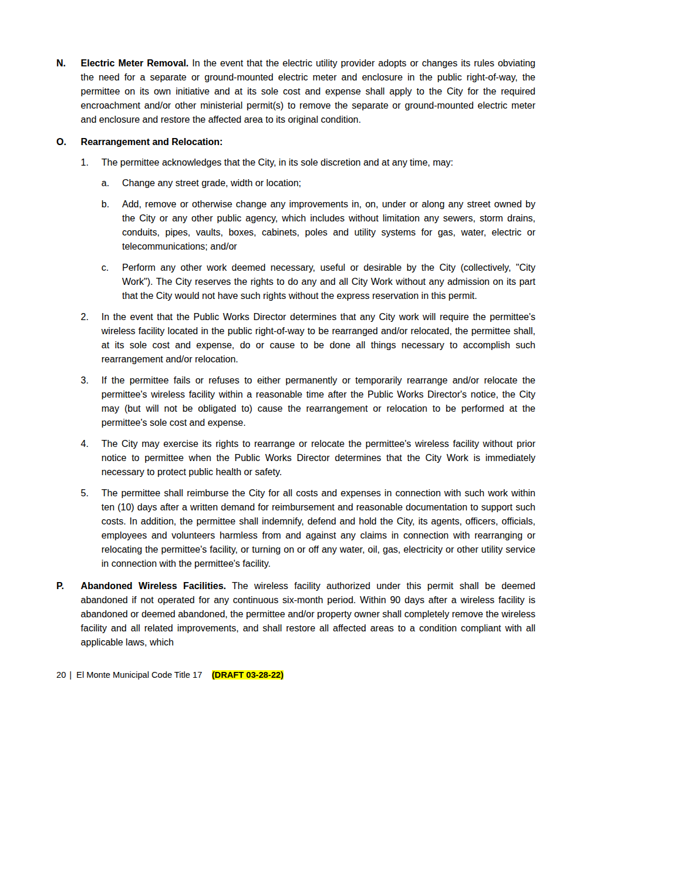N. Electric Meter Removal. In the event that the electric utility provider adopts or changes its rules obviating the need for a separate or ground-mounted electric meter and enclosure in the public right-of-way, the permittee on its own initiative and at its sole cost and expense shall apply to the City for the required encroachment and/or other ministerial permit(s) to remove the separate or ground-mounted electric meter and enclosure and restore the affected area to its original condition.
O. Rearrangement and Relocation:
1. The permittee acknowledges that the City, in its sole discretion and at any time, may:
a. Change any street grade, width or location;
b. Add, remove or otherwise change any improvements in, on, under or along any street owned by the City or any other public agency, which includes without limitation any sewers, storm drains, conduits, pipes, vaults, boxes, cabinets, poles and utility systems for gas, water, electric or telecommunications; and/or
c. Perform any other work deemed necessary, useful or desirable by the City (collectively, "City Work"). The City reserves the rights to do any and all City Work without any admission on its part that the City would not have such rights without the express reservation in this permit.
2. In the event that the Public Works Director determines that any City work will require the permittee's wireless facility located in the public right-of-way to be rearranged and/or relocated, the permittee shall, at its sole cost and expense, do or cause to be done all things necessary to accomplish such rearrangement and/or relocation.
3. If the permittee fails or refuses to either permanently or temporarily rearrange and/or relocate the permittee's wireless facility within a reasonable time after the Public Works Director's notice, the City may (but will not be obligated to) cause the rearrangement or relocation to be performed at the permittee's sole cost and expense.
4. The City may exercise its rights to rearrange or relocate the permittee's wireless facility without prior notice to permittee when the Public Works Director determines that the City Work is immediately necessary to protect public health or safety.
5. The permittee shall reimburse the City for all costs and expenses in connection with such work within ten (10) days after a written demand for reimbursement and reasonable documentation to support such costs. In addition, the permittee shall indemnify, defend and hold the City, its agents, officers, officials, employees and volunteers harmless from and against any claims in connection with rearranging or relocating the permittee's facility, or turning on or off any water, oil, gas, electricity or other utility service in connection with the permittee's facility.
P. Abandoned Wireless Facilities. The wireless facility authorized under this permit shall be deemed abandoned if not operated for any continuous six-month period. Within 90 days after a wireless facility is abandoned or deemed abandoned, the permittee and/or property owner shall completely remove the wireless facility and all related improvements, and shall restore all affected areas to a condition compliant with all applicable laws, which
20| El Monte Municipal Code Title 17 (DRAFT 03-28-22)